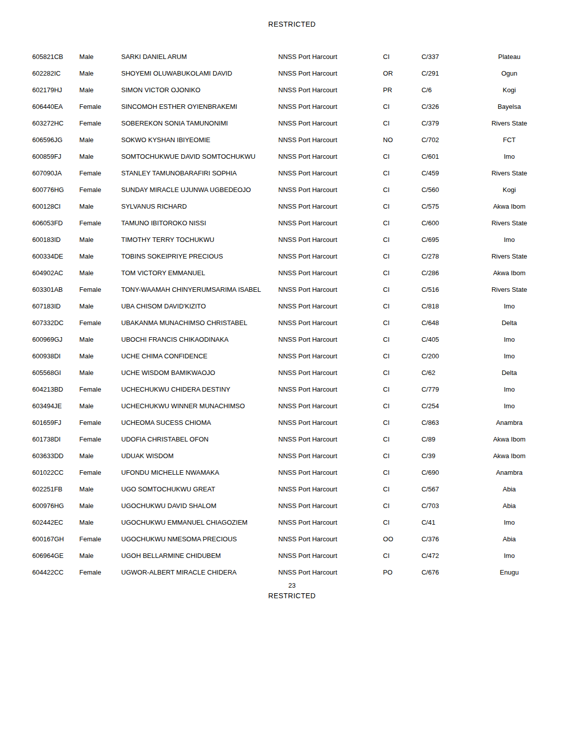RESTRICTED
| 605821CB | Male | SARKI DANIEL ARUM | NNSS Port Harcourt | CI | C/337 | Plateau |
| 602282IC | Male | SHOYEMI OLUWABUKOLAMI DAVID | NNSS Port Harcourt | OR | C/291 | Ogun |
| 602179HJ | Male | SIMON VICTOR OJONIKO | NNSS Port Harcourt | PR | C/6 | Kogi |
| 606440EA | Female | SINCOMOH ESTHER OYIENBRAKEMI | NNSS Port Harcourt | CI | C/326 | Bayelsa |
| 603272HC | Female | SOBEREKON SONIA TAMUNONIMI | NNSS Port Harcourt | CI | C/379 | Rivers State |
| 606596JG | Male | SOKWO KYSHAN IBIYEOMIE | NNSS Port Harcourt | NO | C/702 | FCT |
| 600859FJ | Male | SOMTOCHUKWUE DAVID SOMTOCHUKWU | NNSS Port Harcourt | CI | C/601 | Imo |
| 607090JA | Female | STANLEY TAMUNOBARAFIRI SOPHIA | NNSS Port Harcourt | CI | C/459 | Rivers State |
| 600776HG | Female | SUNDAY MIRACLE UJUNWA UGBEDEOJO | NNSS Port Harcourt | CI | C/560 | Kogi |
| 600128CI | Male | SYLVANUS RICHARD | NNSS Port Harcourt | CI | C/575 | Akwa Ibom |
| 606053FD | Female | TAMUNO IBITOROKO NISSI | NNSS Port Harcourt | CI | C/600 | Rivers State |
| 600183ID | Male | TIMOTHY TERRY TOCHUKWU | NNSS Port Harcourt | CI | C/695 | Imo |
| 600334DE | Male | TOBINS SOKEIPRIYE PRECIOUS | NNSS Port Harcourt | CI | C/278 | Rivers State |
| 604902AC | Male | TOM VICTORY EMMANUEL | NNSS Port Harcourt | CI | C/286 | Akwa Ibom |
| 603301AB | Female | TONY-WAAMAH CHINYERUMSARIMA ISABEL | NNSS Port Harcourt | CI | C/516 | Rivers State |
| 607183ID | Male | UBA CHISOM DAVID'KIZITO | NNSS Port Harcourt | CI | C/818 | Imo |
| 607332DC | Female | UBAKANMA MUNACHIMSO CHRISTABEL | NNSS Port Harcourt | CI | C/648 | Delta |
| 600969GJ | Male | UBOCHI FRANCIS CHIKAODINAKA | NNSS Port Harcourt | CI | C/405 | Imo |
| 600938DI | Male | UCHE CHIMA CONFIDENCE | NNSS Port Harcourt | CI | C/200 | Imo |
| 605568GI | Male | UCHE WISDOM BAMIKWAOJO | NNSS Port Harcourt | CI | C/62 | Delta |
| 604213BD | Female | UCHECHUKWU CHIDERA DESTINY | NNSS Port Harcourt | CI | C/779 | Imo |
| 603494JE | Male | UCHECHUKWU WINNER MUNACHIMSO | NNSS Port Harcourt | CI | C/254 | Imo |
| 601659FJ | Female | UCHEOMA SUCESS CHIOMA | NNSS Port Harcourt | CI | C/863 | Anambra |
| 601738DI | Female | UDOFIA CHRISTABEL OFON | NNSS Port Harcourt | CI | C/89 | Akwa Ibom |
| 603633DD | Male | UDUAK WISDOM | NNSS Port Harcourt | CI | C/39 | Akwa Ibom |
| 601022CC | Female | UFONDU MICHELLE NWAMAKA | NNSS Port Harcourt | CI | C/690 | Anambra |
| 602251FB | Male | UGO SOMTOCHUKWU GREAT | NNSS Port Harcourt | CI | C/567 | Abia |
| 600976HG | Male | UGOCHUKWU DAVID SHALOM | NNSS Port Harcourt | CI | C/703 | Abia |
| 602442EC | Male | UGOCHUKWU EMMANUEL CHIAGOZIEM | NNSS Port Harcourt | CI | C/41 | Imo |
| 600167GH | Female | UGOCHUKWU NMESOMA PRECIOUS | NNSS Port Harcourt | OO | C/376 | Abia |
| 606964GE | Male | UGOH BELLARMINE CHIDUBEM | NNSS Port Harcourt | CI | C/472 | Imo |
| 604422CC | Female | UGWOR-ALBERT MIRACLE CHIDERA | NNSS Port Harcourt | PO | C/676 | Enugu |
23
RESTRICTED